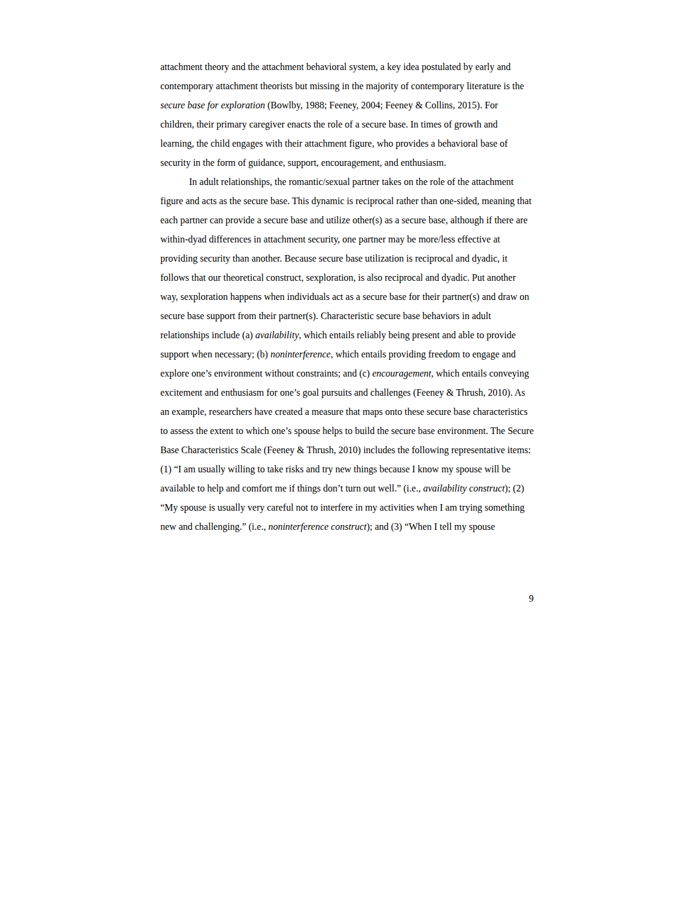attachment theory and the attachment behavioral system, a key idea postulated by early and contemporary attachment theorists but missing in the majority of contemporary literature is the secure base for exploration (Bowlby, 1988; Feeney, 2004; Feeney & Collins, 2015). For children, their primary caregiver enacts the role of a secure base. In times of growth and learning, the child engages with their attachment figure, who provides a behavioral base of security in the form of guidance, support, encouragement, and enthusiasm.
In adult relationships, the romantic/sexual partner takes on the role of the attachment figure and acts as the secure base. This dynamic is reciprocal rather than one-sided, meaning that each partner can provide a secure base and utilize other(s) as a secure base, although if there are within-dyad differences in attachment security, one partner may be more/less effective at providing security than another. Because secure base utilization is reciprocal and dyadic, it follows that our theoretical construct, sexploration, is also reciprocal and dyadic. Put another way, sexploration happens when individuals act as a secure base for their partner(s) and draw on secure base support from their partner(s). Characteristic secure base behaviors in adult relationships include (a) availability, which entails reliably being present and able to provide support when necessary; (b) noninterference, which entails providing freedom to engage and explore one’s environment without constraints; and (c) encouragement, which entails conveying excitement and enthusiasm for one’s goal pursuits and challenges (Feeney & Thrush, 2010). As an example, researchers have created a measure that maps onto these secure base characteristics to assess the extent to which one’s spouse helps to build the secure base environment. The Secure Base Characteristics Scale (Feeney & Thrush, 2010) includes the following representative items: (1) “I am usually willing to take risks and try new things because I know my spouse will be available to help and comfort me if things don’t turn out well.” (i.e., availability construct); (2) “My spouse is usually very careful not to interfere in my activities when I am trying something new and challenging.” (i.e., noninterference construct); and (3) “When I tell my spouse
9